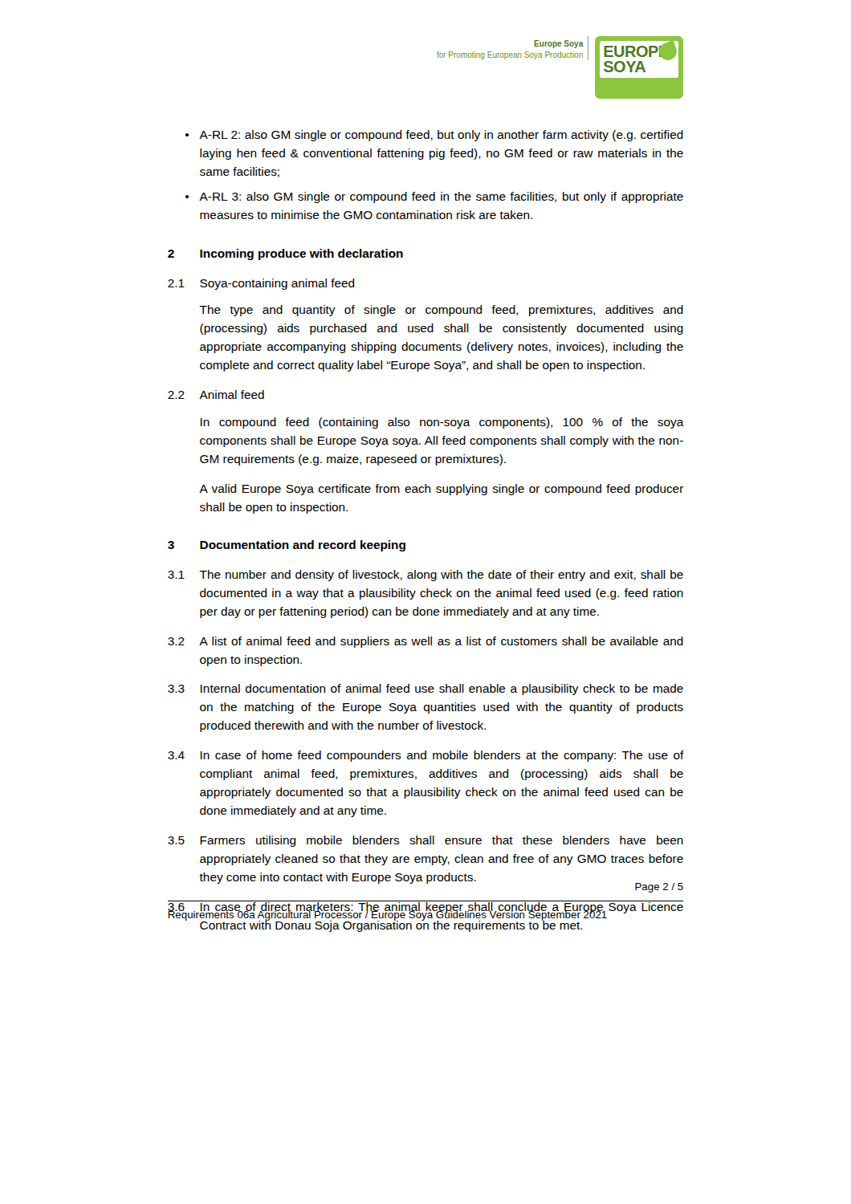Europe Soya
for Promoting European Soya Production
EUROPE
SOYA
A-RL 2: also GM single or compound feed, but only in another farm activity (e.g. certified laying hen feed & conventional fattening pig feed), no GM feed or raw materials in the same facilities;
A-RL 3: also GM single or compound feed in the same facilities, but only if appropriate measures to minimise the GMO contamination risk are taken.
2 Incoming produce with declaration
2.1
Soya-containing animal feed
The type and quantity of single or compound feed, premixtures, additives and (processing) aids purchased and used shall be consistently documented using appropriate accompanying shipping documents (delivery notes, invoices), including the complete and correct quality label “Europe Soya”, and shall be open to inspection.
2.2
Animal feed
In compound feed (containing also non-soya components), 100 % of the soya components shall be Europe Soya soya. All feed components shall comply with the non-GM requirements (e.g. maize, rapeseed or premixtures).
A valid Europe Soya certificate from each supplying single or compound feed producer shall be open to inspection.
3 Documentation and record keeping
3.1
The number and density of livestock, along with the date of their entry and exit, shall be documented in a way that a plausibility check on the animal feed used (e.g. feed ration per day or per fattening period) can be done immediately and at any time.
3.2
A list of animal feed and suppliers as well as a list of customers shall be available and open to inspection.
3.3
Internal documentation of animal feed use shall enable a plausibility check to be made on the matching of the Europe Soya quantities used with the quantity of products produced therewith and with the number of livestock.
3.4
In case of home feed compounders and mobile blenders at the company: The use of compliant animal feed, premixtures, additives and (processing) aids shall be appropriately documented so that a plausibility check on the animal feed used can be done immediately and at any time.
3.5
Farmers utilising mobile blenders shall ensure that these blenders have been appropriately cleaned so that they are empty, clean and free of any GMO traces before they come into contact with Europe Soya products.
3.6
In case of direct marketers: The animal keeper shall conclude a Europe Soya Licence Contract with Donau Soja Organisation on the requirements to be met.
Page 2 / 5
Requirements 06a Agricultural Processor / Europe Soya Guidelines Version September 2021